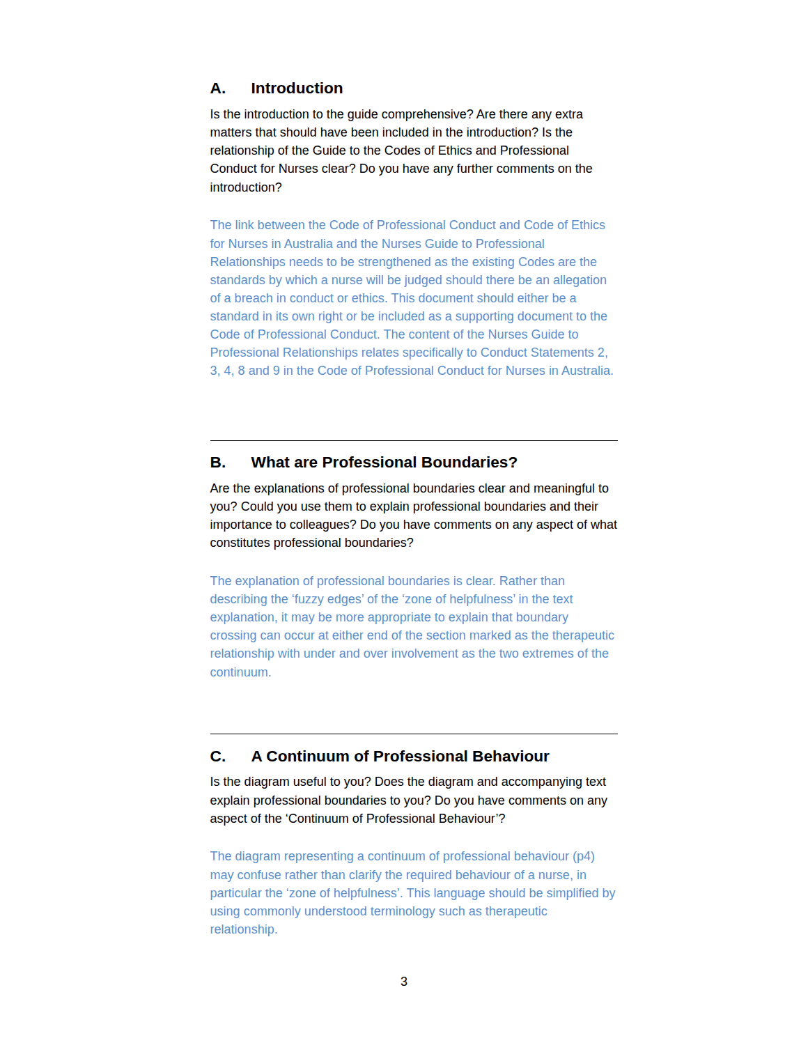A. Introduction
Is the introduction to the guide comprehensive? Are there any extra matters that should have been included in the introduction? Is the relationship of the Guide to the Codes of Ethics and Professional Conduct for Nurses clear? Do you have any further comments on the introduction?
The link between the Code of Professional Conduct and Code of Ethics for Nurses in Australia and the Nurses Guide to Professional Relationships needs to be strengthened as the existing Codes are the standards by which a nurse will be judged should there be an allegation of a breach in conduct or ethics. This document should either be a standard in its own right or be included as a supporting document to the Code of Professional Conduct. The content of the Nurses Guide to Professional Relationships relates specifically to Conduct Statements 2, 3, 4, 8 and 9 in the Code of Professional Conduct for Nurses in Australia.
B. What are Professional Boundaries?
Are the explanations of professional boundaries clear and meaningful to you? Could you use them to explain professional boundaries and their importance to colleagues? Do you have comments on any aspect of what constitutes professional boundaries?
The explanation of professional boundaries is clear. Rather than describing the ‘fuzzy edges’ of the ‘zone of helpfulness’ in the text explanation, it may be more appropriate to explain that boundary crossing can occur at either end of the section marked as the therapeutic relationship with under and over involvement as the two extremes of the continuum.
C. A Continuum of Professional Behaviour
Is the diagram useful to you? Does the diagram and accompanying text explain professional boundaries to you? Do you have comments on any aspect of the ‘Continuum of Professional Behaviour’?
The diagram representing a continuum of professional behaviour (p4) may confuse rather than clarify the required behaviour of a nurse, in particular the ‘zone of helpfulness’. This language should be simplified by using commonly understood terminology such as therapeutic relationship.
3